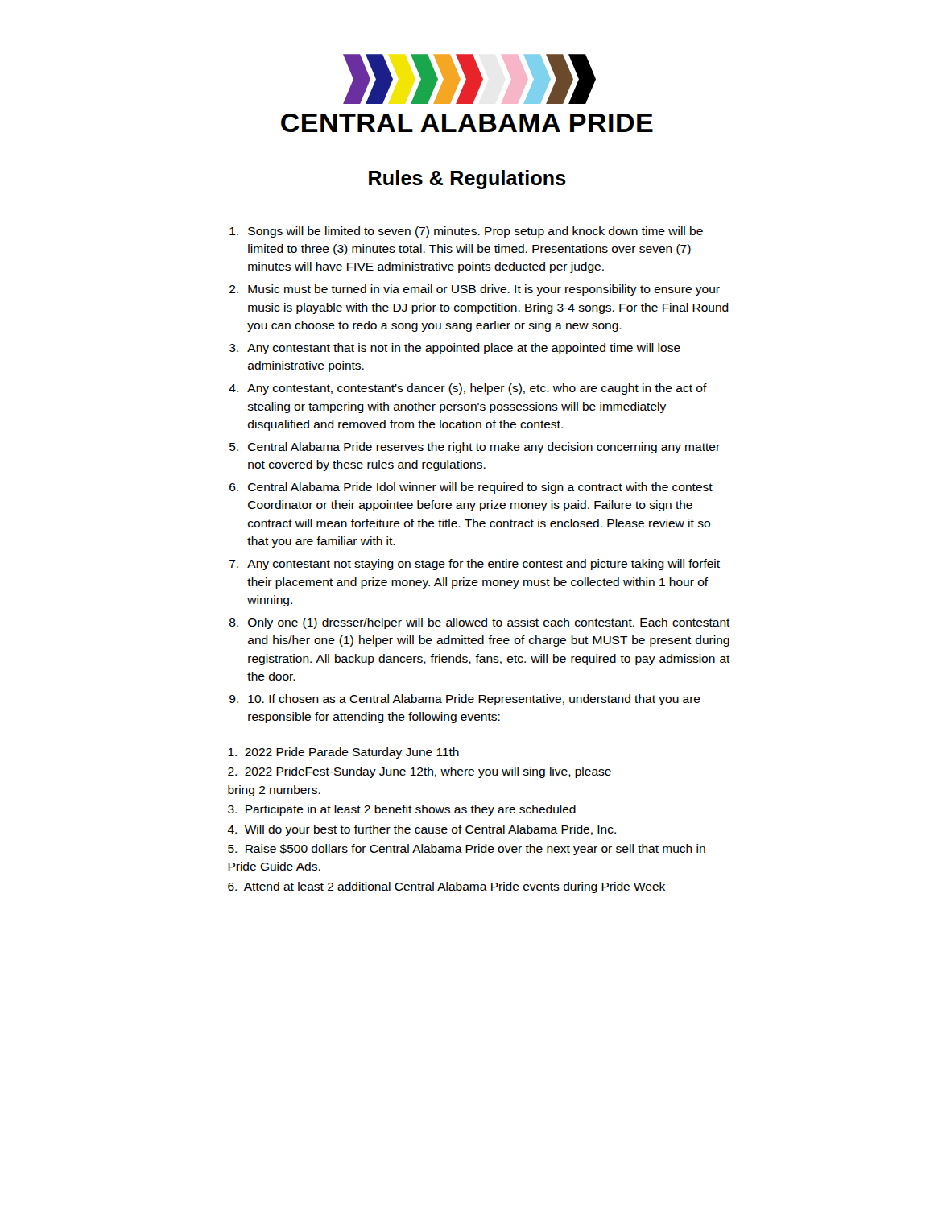CENTRAL ALABAMA PRIDE
Rules & Regulations
Songs will be limited to seven (7) minutes. Prop setup and knock down time will be limited to three (3) minutes total. This will be timed. Presentations over seven (7) minutes will have FIVE administrative points deducted per judge.
Music must be turned in via email or USB drive. It is your responsibility to ensure your music is playable with the DJ prior to competition. Bring 3-4 songs. For the Final Round you can choose to redo a song you sang earlier or sing a new song.
Any contestant that is not in the appointed place at the appointed time will lose administrative points.
Any contestant, contestant's dancer (s), helper (s), etc. who are caught in the act of stealing or tampering with another person's possessions will be immediately disqualified and removed from the location of the contest.
Central Alabama Pride reserves the right to make any decision concerning any matter not covered by these rules and regulations.
Central Alabama Pride Idol winner will be required to sign a contract with the contest Coordinator or their appointee before any prize money is paid. Failure to sign the contract will mean forfeiture of the title. The contract is enclosed. Please review it so that you are familiar with it.
Any contestant not staying on stage for the entire contest and picture taking will forfeit their placement and prize money. All prize money must be collected within 1 hour of winning.
Only one (1) dresser/helper will be allowed to assist each contestant. Each contestant and his/her one (1) helper will be admitted free of charge but MUST be present during registration. All backup dancers, friends, fans, etc. will be required to pay admission at the door.
10. If chosen as a Central Alabama Pride Representative, understand that you are responsible for attending the following events:
1. 2022 Pride Parade Saturday June 11th
2. 2022 PrideFest-Sunday June 12th, where you will sing live, please bring 2 numbers.
3. Participate in at least 2 benefit shows as they are scheduled
4. Will do your best to further the cause of Central Alabama Pride, Inc.
5. Raise $500 dollars for Central Alabama Pride over the next year or sell that much in Pride Guide Ads.
6. Attend at least 2 additional Central Alabama Pride events during Pride Week